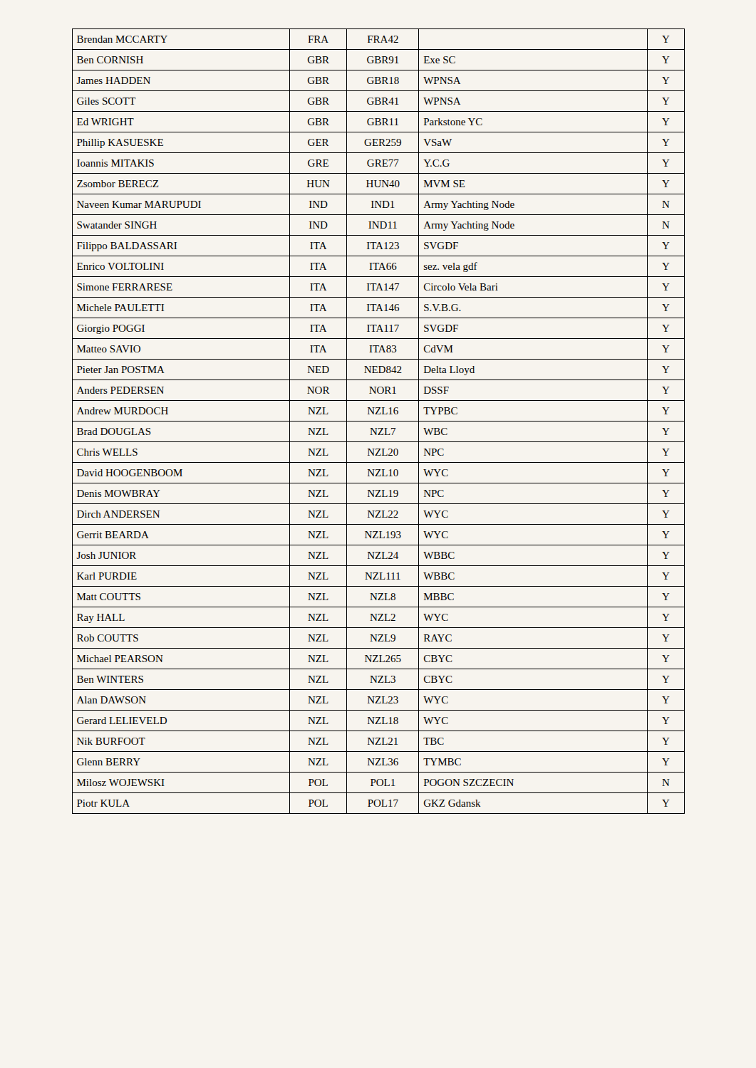| Brendan MCCARTY | FRA | FRA42 | | Y |
| Ben CORNISH | GBR | GBR91 | Exe SC | Y |
| James HADDEN | GBR | GBR18 | WPNSA | Y |
| Giles SCOTT | GBR | GBR41 | WPNSA | Y |
| Ed WRIGHT | GBR | GBR11 | Parkstone YC | Y |
| Phillip KASUESKE | GER | GER259 | VSaW | Y |
| Ioannis MITAKIS | GRE | GRE77 | Y.C.G | Y |
| Zsombor BERECZ | HUN | HUN40 | MVM SE | Y |
| Naveen Kumar MARUPUDI | IND | IND1 | Army Yachting Node | N |
| Swatander SINGH | IND | IND11 | Army Yachting Node | N |
| Filippo BALDASSARI | ITA | ITA123 | SVGDF | Y |
| Enrico VOLTOLINI | ITA | ITA66 | sez. vela gdf | Y |
| Simone FERRARESE | ITA | ITA147 | Circolo Vela Bari | Y |
| Michele PAULETTI | ITA | ITA146 | S.V.B.G. | Y |
| Giorgio POGGI | ITA | ITA117 | SVGDF | Y |
| Matteo SAVIO | ITA | ITA83 | CdVM | Y |
| Pieter Jan POSTMA | NED | NED842 | Delta Lloyd | Y |
| Anders PEDERSEN | NOR | NOR1 | DSSF | Y |
| Andrew MURDOCH | NZL | NZL16 | TYPBC | Y |
| Brad DOUGLAS | NZL | NZL7 | WBC | Y |
| Chris WELLS | NZL | NZL20 | NPC | Y |
| David HOOGENBOOM | NZL | NZL10 | WYC | Y |
| Denis MOWBRAY | NZL | NZL19 | NPC | Y |
| Dirch ANDERSEN | NZL | NZL22 | WYC | Y |
| Gerrit BEARDA | NZL | NZL193 | WYC | Y |
| Josh JUNIOR | NZL | NZL24 | WBBC | Y |
| Karl PURDIE | NZL | NZL111 | WBBC | Y |
| Matt COUTTS | NZL | NZL8 | MBBC | Y |
| Ray HALL | NZL | NZL2 | WYC | Y |
| Rob COUTTS | NZL | NZL9 | RAYC | Y |
| Michael PEARSON | NZL | NZL265 | CBYC | Y |
| Ben WINTERS | NZL | NZL3 | CBYC | Y |
| Alan DAWSON | NZL | NZL23 | WYC | Y |
| Gerard LELIEVELD | NZL | NZL18 | WYC | Y |
| Nik BURFOOT | NZL | NZL21 | TBC | Y |
| Glenn BERRY | NZL | NZL36 | TYMBC | Y |
| Milosz WOJEWSKI | POL | POL1 | POGON SZCZECIN | N |
| Piotr KULA | POL | POL17 | GKZ Gdansk | Y |